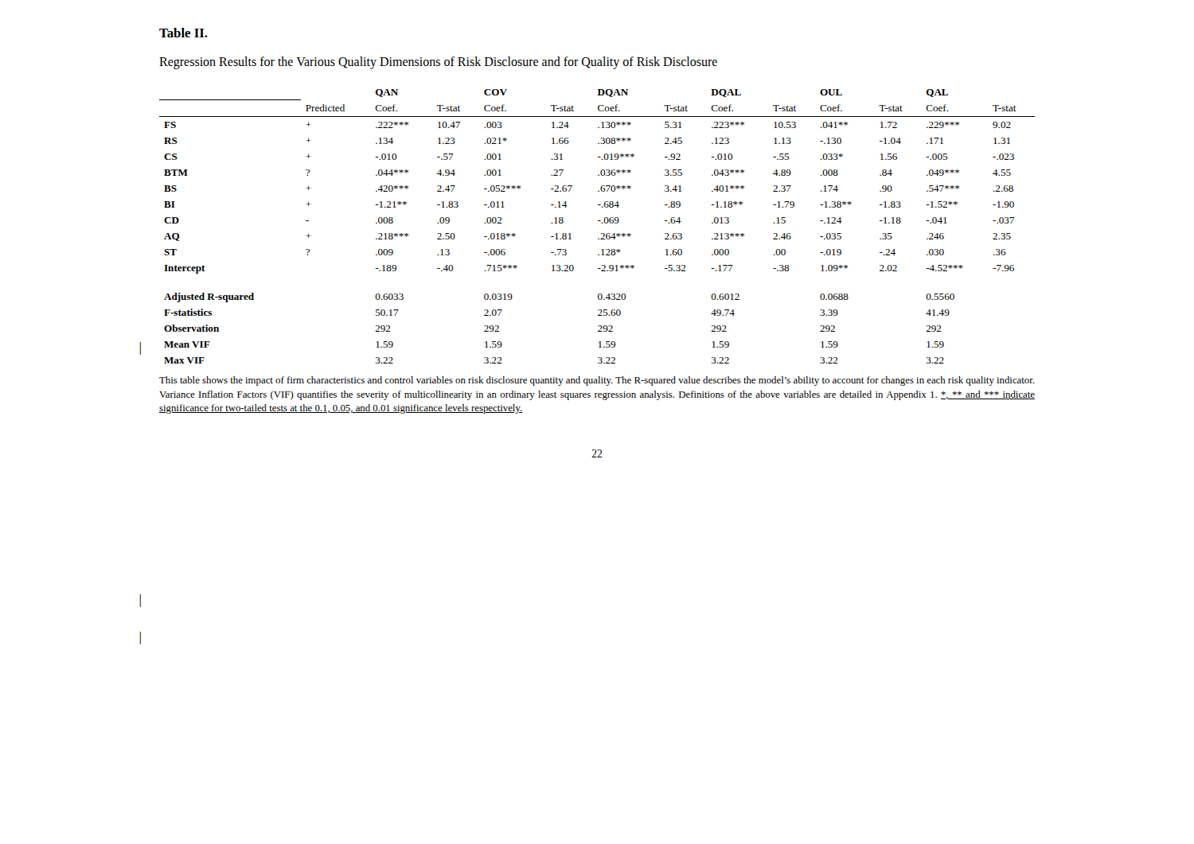| | |
Table II.
Regression Results for the Various Quality Dimensions of Risk Disclosure and for Quality of Risk Disclosure
| | | QAN | COV | DQAN | DQAL | OUL | QAL |
| --- | --- | --- | --- | --- | --- | --- | --- |
| | Predicted | Coef. | T-stat | Coef. | T-stat | Coef. | T-stat | Coef. | T-stat | Coef. | T-stat | Coef. | T-stat |
| FS | + | .222*** | 10.47 | .003 | 1.24 | .130*** | 5.31 | .223*** | 10.53 | .041** | 1.72 | .229*** | 9.02 |
| RS | + | .134 | 1.23 | .021* | 1.66 | .308*** | 2.45 | .123 | 1.13 | -.130 | -1.04 | .171 | 1.31 |
| CS | + | -.010 | -.57 | .001 | .31 | -.019*** | -.92 | -.010 | -.55 | .033* | 1.56 | -.005 | -.023 |
| BTM | ? | .044*** | 4.94 | .001 | .27 | .036*** | 3.55 | .043*** | 4.89 | .008 | .84 | .049*** | 4.55 |
| BS | + | .420*** | 2.47 | -.052*** | -2.67 | .670*** | 3.41 | .401*** | 2.37 | .174 | .90 | .547*** | .2.68 |
| BI | + | -1.21** | -1.83 | -.011 | -.14 | -.684 | -.89 | -1.18** | -1.79 | -1.38** | -1.83 | -1.52** | -1.90 |
| CD | - | .008 | .09 | .002 | .18 | -.069 | -.64 | .013 | .15 | -.124 | -1.18 | -.041 | -.037 |
| AQ | + | .218*** | 2.50 | -.018* * | -1.81 | .264*** | 2.63 | .213*** | 2.46 | -.035 | .35 | .246 | 2.35 |
| ST | ? | .009 | .13 | -.006 | -.73 | .128* | 1.60 | .000 | .00 | -.019 | -.24 | .030 | .36 |
| Intercept | | -.189 | -.40 | .715*** | 13.20 | -2.91*** | -5.32 | -.177 | -.38 | 1.09** | 2.02 | -4.52*** | -7.96 |
| Adjusted R-squared | | 0.6033 | 0.0319 | 0.4320 | 0.6012 | 0.0688 | 0.5560 |
| F-statistics | | 50.17 | 2.07 | 25.60 | 49.74 | 3.39 | 41.49 |
| Observation | | 292 | 292 | 292 | 292 | 292 | 292 |
| Mean VIF | | 1.59 | 1.59 | 1.59 | 1.59 | 1.59 | 1.59 |
| Max VIF | | 3.22 | 3.22 | 3.22 | 3.22 | 3.22 | 3.22 |
This table shows the impact of firm characteristics and control variables on risk disclosure quantity and quality. The R-squared value describes the model’s ability to account for changes in each risk quality indicator. Variance Inflation Factors (VIF) quantifies the severity of multicollinearity in an ordinary least squares regression analysis. Definitions of the above variables are detailed in Appendix 1. *, ** and *** indicate significance for two-tailed tests at the 0.1, 0.05, and 0.01 significance levels respectively.
22